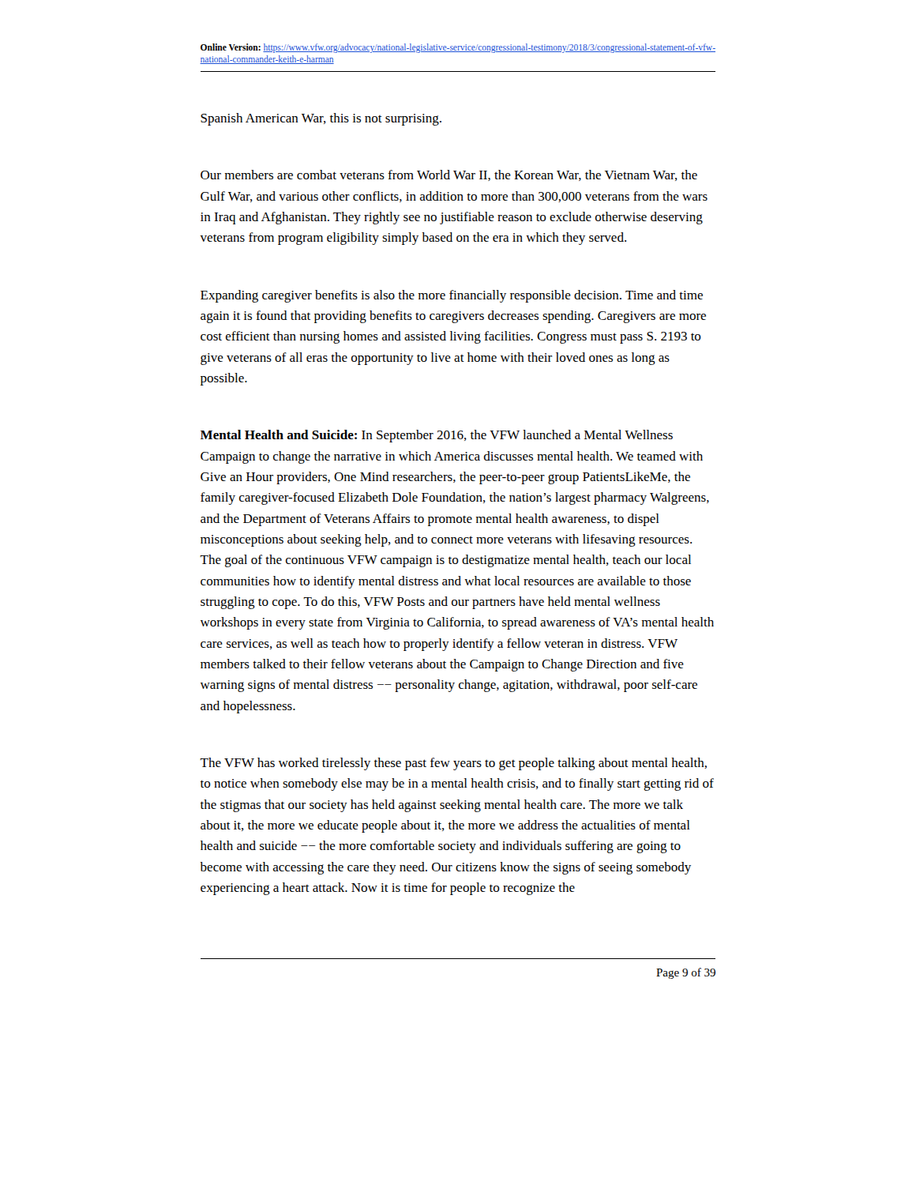Online Version: https://www.vfw.org/advocacy/national-legislative-service/congressional-testimony/2018/3/congressional-statement-of-vfw-national-commander-keith-e-harman
Spanish American War, this is not surprising.
Our members are combat veterans from World War II, the Korean War, the Vietnam War, the Gulf War, and various other conflicts, in addition to more than 300,000 veterans from the wars in Iraq and Afghanistan. They rightly see no justifiable reason to exclude otherwise deserving veterans from program eligibility simply based on the era in which they served.
Expanding caregiver benefits is also the more financially responsible decision. Time and time again it is found that providing benefits to caregivers decreases spending. Caregivers are more cost efficient than nursing homes and assisted living facilities. Congress must pass S. 2193 to give veterans of all eras the opportunity to live at home with their loved ones as long as possible.
Mental Health and Suicide: In September 2016, the VFW launched a Mental Wellness Campaign to change the narrative in which America discusses mental health. We teamed with Give an Hour providers, One Mind researchers, the peer-to-peer group PatientsLikeMe, the family caregiver-focused Elizabeth Dole Foundation, the nation’s largest pharmacy Walgreens, and the Department of Veterans Affairs to promote mental health awareness, to dispel misconceptions about seeking help, and to connect more veterans with lifesaving resources. The goal of the continuous VFW campaign is to destigmatize mental health, teach our local communities how to identify mental distress and what local resources are available to those struggling to cope. To do this, VFW Posts and our partners have held mental wellness workshops in every state from Virginia to California, to spread awareness of VA’s mental health care services, as well as teach how to properly identify a fellow veteran in distress. VFW members talked to their fellow veterans about the Campaign to Change Direction and five warning signs of mental distress −− personality change, agitation, withdrawal, poor self-care and hopelessness.
The VFW has worked tirelessly these past few years to get people talking about mental health, to notice when somebody else may be in a mental health crisis, and to finally start getting rid of the stigmas that our society has held against seeking mental health care. The more we talk about it, the more we educate people about it, the more we address the actualities of mental health and suicide −− the more comfortable society and individuals suffering are going to become with accessing the care they need. Our citizens know the signs of seeing somebody experiencing a heart attack. Now it is time for people to recognize the
Page 9 of 39